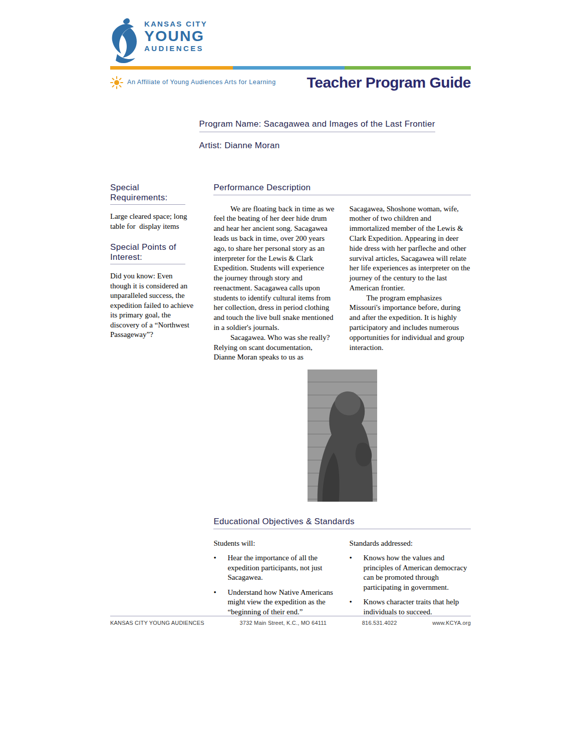KANSAS CITY
YOUNG
AUDIENCES
An Affiliate of Young Audiences Arts for Learning
Teacher Program Guide
Program Name: Sacagawea and Images of the Last Frontier
Artist: Dianne Moran
Special
Requirements:
Large cleared space; long table for display items
Special Points of
Interest:
Did you know: Even though it is considered an unparalleled success, the expedition failed to achieve its primary goal, the discovery of a “Northwest Passageway”?
Performance Description
We are floating back in time as we feel the beating of her deer hide drum and hear her ancient song. Sacagawea leads us back in time, over 200 years ago, to share her personal story as an interpreter for the Lewis & Clark Expedition. Students will experience the journey through story and reenactment. Sacagawea calls upon students to identify cultural items from her collection, dress in period clothing and touch the live bull snake mentioned in a soldier's journals.
Sacagawea. Who was she really? Relying on scant documentation, Dianne Moran speaks to us as Sacagawea, Shoshone woman, wife, mother of two children and immortalized member of the Lewis & Clark Expedition. Appearing in deer hide dress with her parfleche and other survival articles, Sacagawea will relate her life experiences as interpreter on the journey of the century to the last American frontier.
The program emphasizes Missouri's importance before, during and after the expedition. It is highly participatory and includes numerous opportunities for individual and group interaction.
Educational Objectives & Standards
Students will:
Hear the importance of all the expedition participants, not just Sacagawea.
Understand how Native Americans might view the expedition as the “beginning of their end.”
Standards addressed:
Knows how the values and principles of American democracy can be promoted through participating in government.
Knows character traits that help individuals to succeed.
KANSAS CITY YOUNG AUDIENCES 3732 Main Street, K.C., MO 64111 816.531.4022 www.KCYA.org